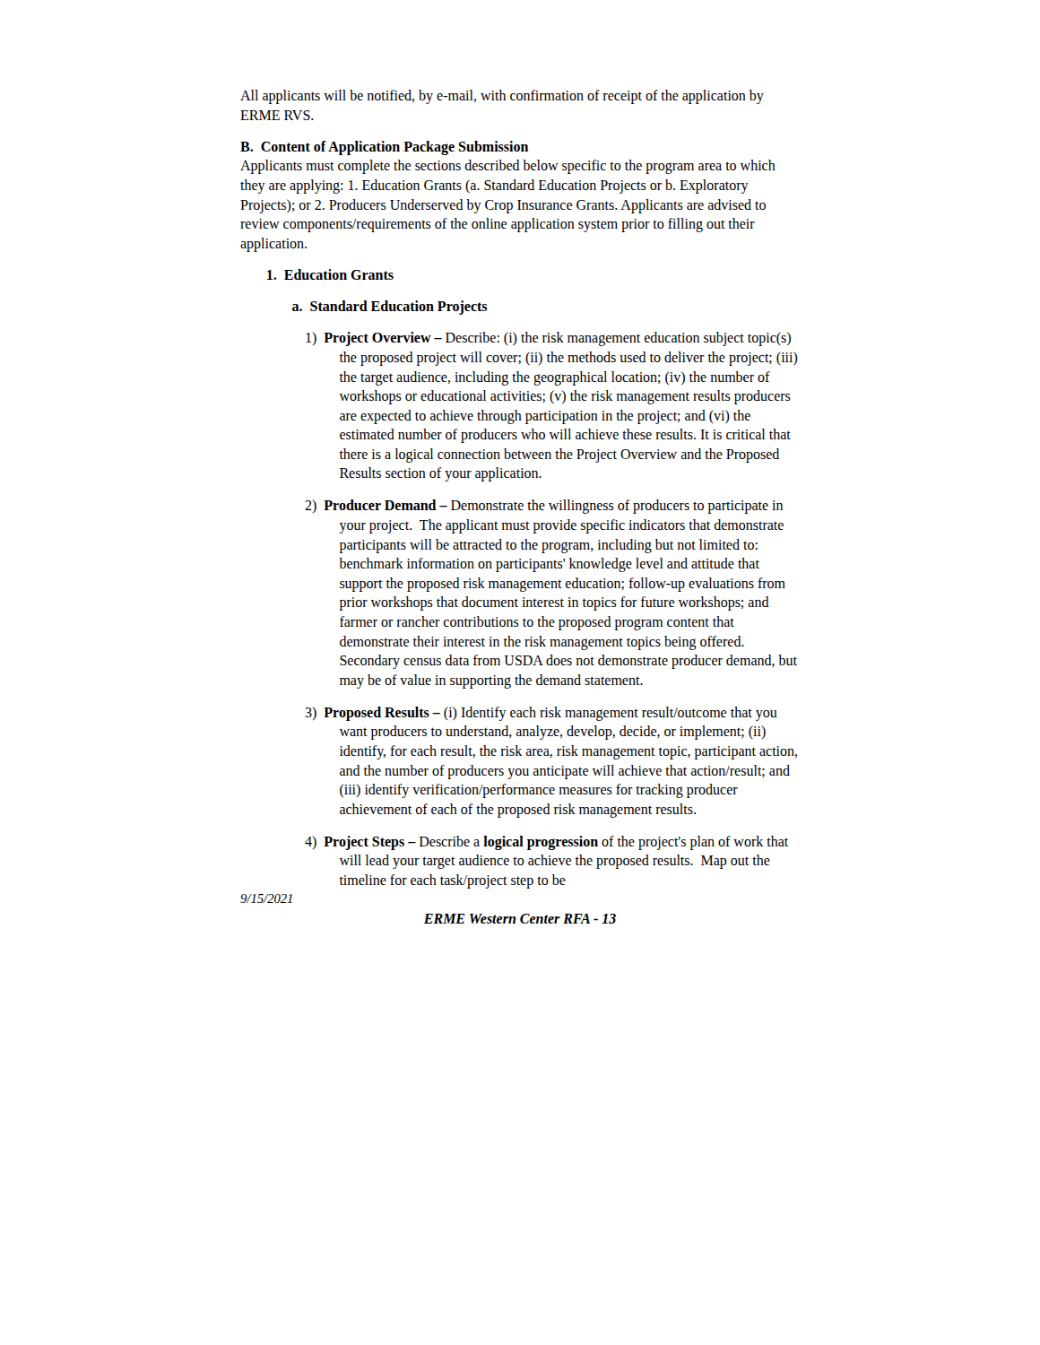All applicants will be notified, by e-mail, with confirmation of receipt of the application by ERME RVS.
B. Content of Application Package Submission
Applicants must complete the sections described below specific to the program area to which they are applying: 1. Education Grants (a. Standard Education Projects or b. Exploratory Projects); or 2. Producers Underserved by Crop Insurance Grants. Applicants are advised to review components/requirements of the online application system prior to filling out their application.
1. Education Grants
a. Standard Education Projects
1) Project Overview – Describe: (i) the risk management education subject topic(s) the proposed project will cover; (ii) the methods used to deliver the project; (iii) the target audience, including the geographical location; (iv) the number of workshops or educational activities; (v) the risk management results producers are expected to achieve through participation in the project; and (vi) the estimated number of producers who will achieve these results. It is critical that there is a logical connection between the Project Overview and the Proposed Results section of your application.
2) Producer Demand – Demonstrate the willingness of producers to participate in your project. The applicant must provide specific indicators that demonstrate participants will be attracted to the program, including but not limited to: benchmark information on participants' knowledge level and attitude that support the proposed risk management education; follow-up evaluations from prior workshops that document interest in topics for future workshops; and farmer or rancher contributions to the proposed program content that demonstrate their interest in the risk management topics being offered. Secondary census data from USDA does not demonstrate producer demand, but may be of value in supporting the demand statement.
3) Proposed Results – (i) Identify each risk management result/outcome that you want producers to understand, analyze, develop, decide, or implement; (ii) identify, for each result, the risk area, risk management topic, participant action, and the number of producers you anticipate will achieve that action/result; and (iii) identify verification/performance measures for tracking producer achievement of each of the proposed risk management results.
4) Project Steps – Describe a logical progression of the project's plan of work that will lead your target audience to achieve the proposed results. Map out the timeline for each task/project step to be
9/15/2021
ERME Western Center RFA - 13